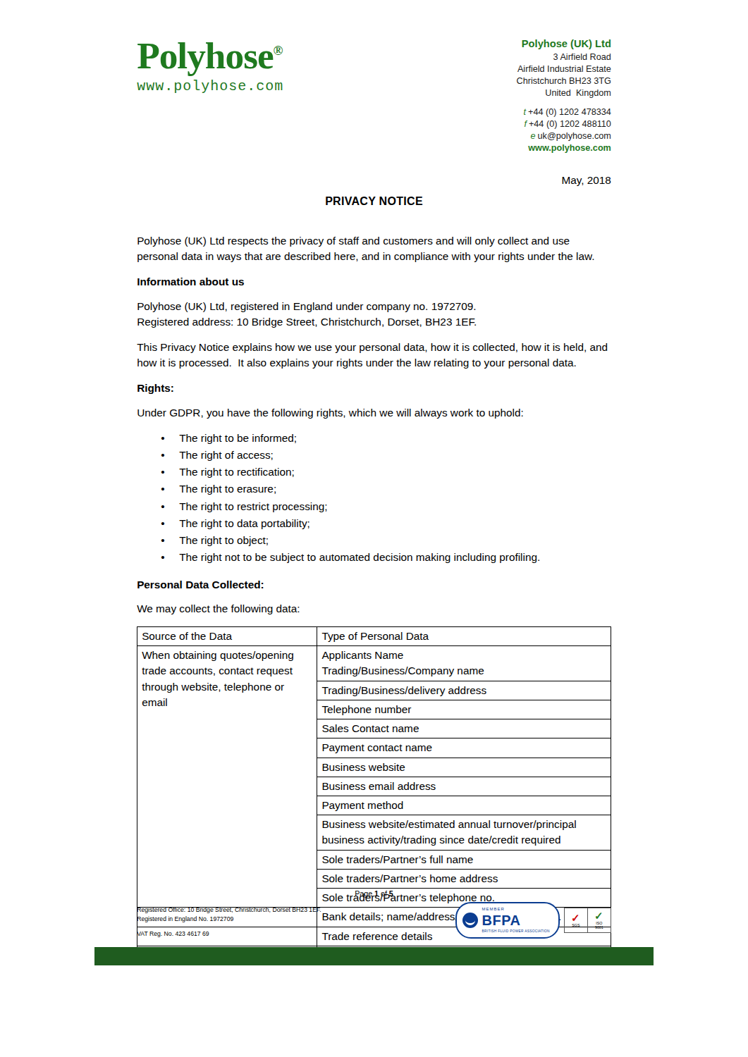Polyhose®
www.polyhose.com
Polyhose (UK) Ltd
3 Airfield Road
Airfield Industrial Estate
Christchurch BH23 3TG
United Kingdom
t+44 (0) 1202 478334
f+44 (0) 1202 488110
euk@polyhose.com
www.polyhose.com
May, 2018
PRIVACY NOTICE
Polyhose (UK) Ltd respects the privacy of staff and customers and will only collect and use personal data in ways that are described here, and in compliance with your rights under the law.
Information about us
Polyhose (UK) Ltd, registered in England under company no. 1972709.
Registered address: 10 Bridge Street, Christchurch, Dorset, BH23 1EF.
This Privacy Notice explains how we use your personal data, how it is collected, how it is held, and how it is processed. It also explains your rights under the law relating to your personal data.
Rights:
Under GDPR, you have the following rights, which we will always work to uphold:
The right to be informed;
The right of access;
The right to rectification;
The right to erasure;
The right to restrict processing;
The right to data portability;
The right to object;
The right not to be subject to automated decision making including profiling.
Personal Data Collected:
We may collect the following data:
| Source of the Data | Type of Personal Data |
| When obtaining quotes/opening trade accounts, contact request through website, telephone or email | Applicants Name Trading/Business/Company name |
| Trading/Business/delivery address |
| Telephone number |
| Sales Contact name |
| Payment contact name |
| Business website |
| Business email address |
| Payment method |
| Business website/estimated annual turnover/principal business activity/trading since date/credit required |
| Sole traders/Partner’s full name |
| Sole traders/Partner’s home address |
| Sole traders/Partner’s telephone no. |
| | Bank details; name/address/sort code/account no. |
| | Trade reference details |
| Card details – if payment by card | Credit/debit card information |
Page 1 of 5
Registered Office: 10 Bridge Street, Christchurch, Dorset BH23 1EF.
Registered in England No. 1972709
VAT Reg. No. 423 4617 69
MEMBER BFPA BRITISH FLUID POWER ASSOCIATION
✓ SGS
✓ ISO
9001